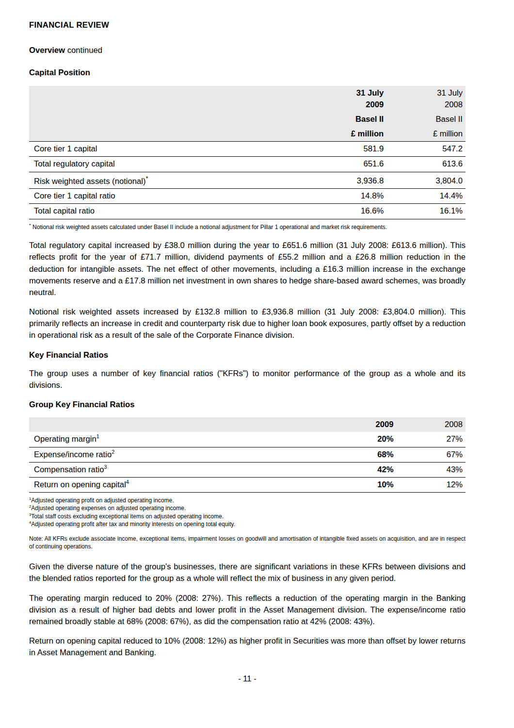FINANCIAL REVIEW
Overview continued
Capital Position
| | 31 July 2009 | 31 July 2008 |
| --- | --- | --- |
| | Basel II | Basel II |
| | £ million | £ million |
| Core tier 1 capital | 581.9 | 547.2 |
| Total regulatory capital | 651.6 | 613.6 |
| Risk weighted assets (notional) * | 3,936.8 | 3,804.0 |
| Core tier 1 capital ratio | 14.8% | 14.4% |
| Total capital ratio | 16.6% | 16.1% |
* Notional risk weighted assets calculated under Basel II include a notional adjustment for Pillar 1 operational and market risk requirements.
Total regulatory capital increased by £38.0 million during the year to £651.6 million (31 July 2008: £613.6 million). This reflects profit for the year of £71.7 million, dividend payments of £55.2 million and a £26.8 million reduction in the deduction for intangible assets. The net effect of other movements, including a £16.3 million increase in the exchange movements reserve and a £17.8 million net investment in own shares to hedge share-based award schemes, was broadly neutral.
Notional risk weighted assets increased by £132.8 million to £3,936.8 million (31 July 2008: £3,804.0 million). This primarily reflects an increase in credit and counterparty risk due to higher loan book exposures, partly offset by a reduction in operational risk as a result of the sale of the Corporate Finance division.
Key Financial Ratios
The group uses a number of key financial ratios ("KFRs") to monitor performance of the group as a whole and its divisions.
Group Key Financial Ratios
| | 2009 | 2008 |
| --- | --- | --- |
| Operating margin 1 | 20% | 27% |
| Expense/income ratio 2 | 68% | 67% |
| Compensation ratio 3 | 42% | 43% |
| Return on opening capital 4 | 10% | 12% |
1Adjusted operating profit on adjusted operating income.
2Adjusted operating expenses on adjusted operating income.
3Total staff costs excluding exceptional items on adjusted operating income.
4Adjusted operating profit after tax and minority interests on opening total equity.
Note: All KFRs exclude associate income, exceptional items, impairment losses on goodwill and amortisation of intangible fixed assets on acquisition, and are in respect of continuing operations.
Given the diverse nature of the group's businesses, there are significant variations in these KFRs between divisions and the blended ratios reported for the group as a whole will reflect the mix of business in any given period.
The operating margin reduced to 20% (2008: 27%). This reflects a reduction of the operating margin in the Banking division as a result of higher bad debts and lower profit in the Asset Management division. The expense/income ratio remained broadly stable at 68% (2008: 67%), as did the compensation ratio at 42% (2008: 43%).
Return on opening capital reduced to 10% (2008: 12%) as higher profit in Securities was more than offset by lower returns in Asset Management and Banking.
- 11 -